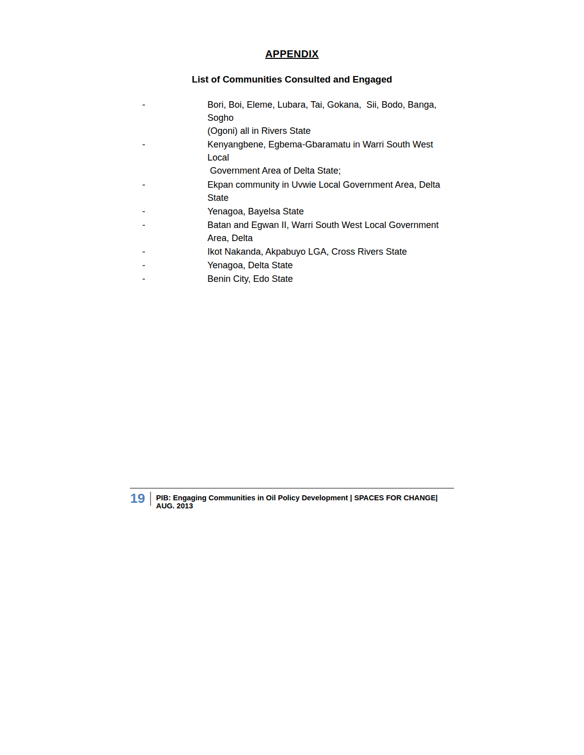APPENDIX
List of Communities Consulted and Engaged
| - | Bori, Boi, Eleme, Lubara, Tai, Gokana, Sii, Bodo, Banga, Sogho (Ogoni) all in Rivers State |
| - | Kenyangbene, Egbema-Gbaramatu in Warri South West Local Government Area of Delta State; |
| - | Ekpan community in Uvwie Local Government Area, Delta State |
| - | Yenagoa, Bayelsa State |
| - | Batan and Egwan II, Warri South West Local Government Area, Delta |
| - | Ikot Nakanda, Akpabuyo LGA, Cross Rivers State |
| - | Yenagoa, Delta State |
| - | Benin City, Edo State |
19
PIB: Engaging Communities in Oil Policy Development | SPACES FOR CHANGE| AUG. 2013